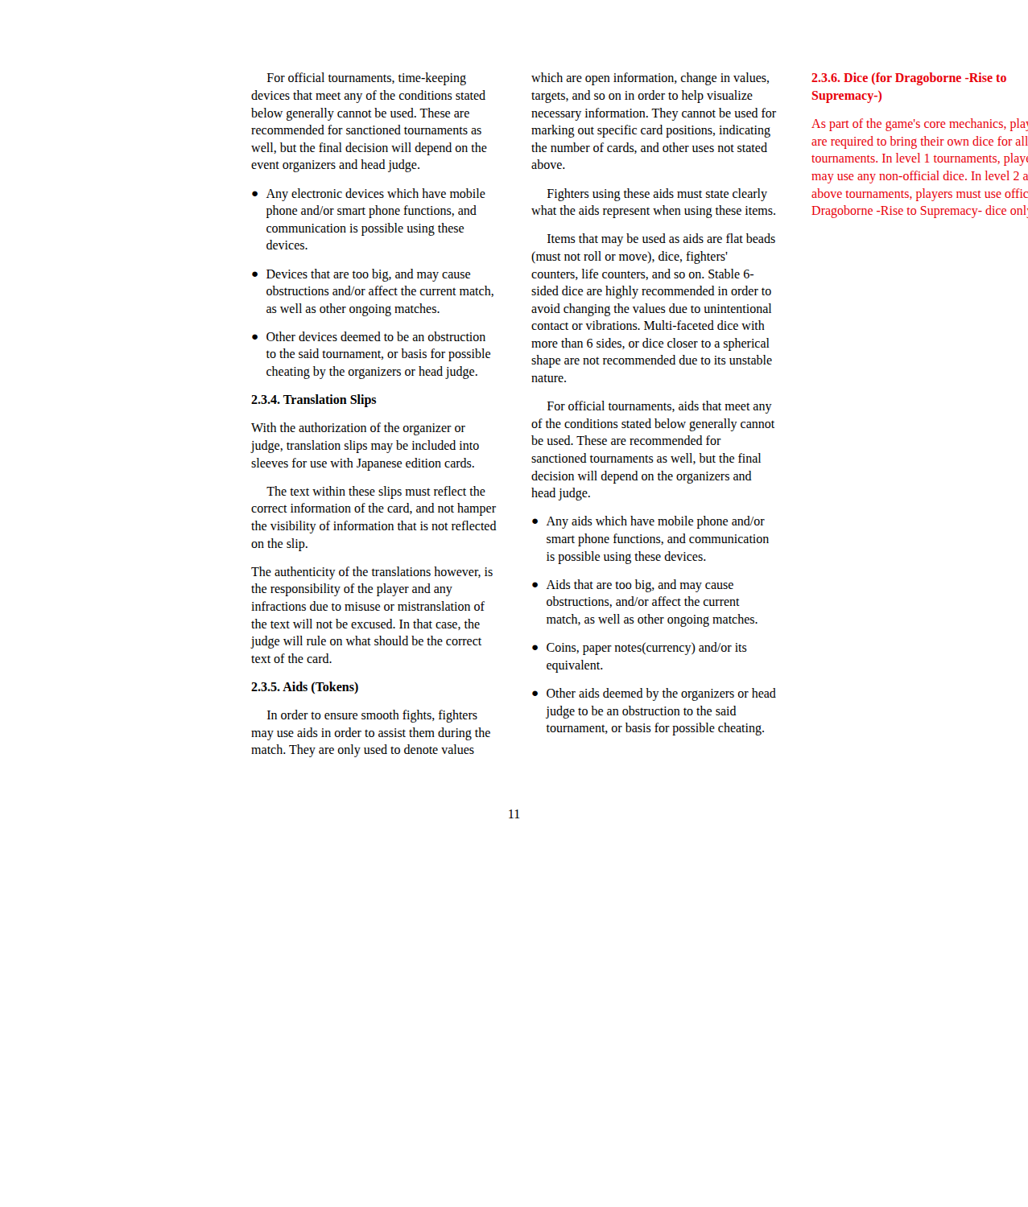For official tournaments, time-keeping devices that meet any of the conditions stated below generally cannot be used. These are recommended for sanctioned tournaments as well, but the final decision will depend on the event organizers and head judge.
Any electronic devices which have mobile phone and/or smart phone functions, and communication is possible using these devices.
Devices that are too big, and may cause obstructions and/or affect the current match, as well as other ongoing matches.
Other devices deemed to be an obstruction to the said tournament, or basis for possible cheating by the organizers or head judge.
2.3.4. Translation Slips
With the authorization of the organizer or judge, translation slips may be included into sleeves for use with Japanese edition cards.
The text within these slips must reflect the correct information of the card, and not hamper the visibility of information that is not reflected on the slip.
The authenticity of the translations however, is the responsibility of the player and any infractions due to misuse or mistranslation of the text will not be excused. In that case, the judge will rule on what should be the correct text of the card.
2.3.5. Aids (Tokens)
In order to ensure smooth fights, fighters may use aids in order to assist them during the match. They are only used to denote values which are open information, change in values, targets, and so on in order to help visualize necessary information. They cannot be used for marking out specific card positions, indicating the number of cards, and other uses not stated above.
Fighters using these aids must state clearly what the aids represent when using these items.
Items that may be used as aids are flat beads (must not roll or move), dice, fighters' counters, life counters, and so on. Stable 6-sided dice are highly recommended in order to avoid changing the values due to unintentional contact or vibrations. Multi-faceted dice with more than 6 sides, or dice closer to a spherical shape are not recommended due to its unstable nature.
For official tournaments, aids that meet any of the conditions stated below generally cannot be used. These are recommended for sanctioned tournaments as well, but the final decision will depend on the organizers and head judge.
Any aids which have mobile phone and/or smart phone functions, and communication is possible using these devices.
Aids that are too big, and may cause obstructions, and/or affect the current match, as well as other ongoing matches.
Coins, paper notes(currency) and/or its equivalent.
Other aids deemed by the organizers or head judge to be an obstruction to the said tournament, or basis for possible cheating.
2.3.6. Dice (for Dragoborne -Rise to Supremacy-)
As part of the game's core mechanics, players are required to bring their own dice for all tournaments. In level 1 tournaments, players may use any non-official dice. In level 2 and above tournaments, players must use official Dragoborne -Rise to Supremacy- dice only.
11